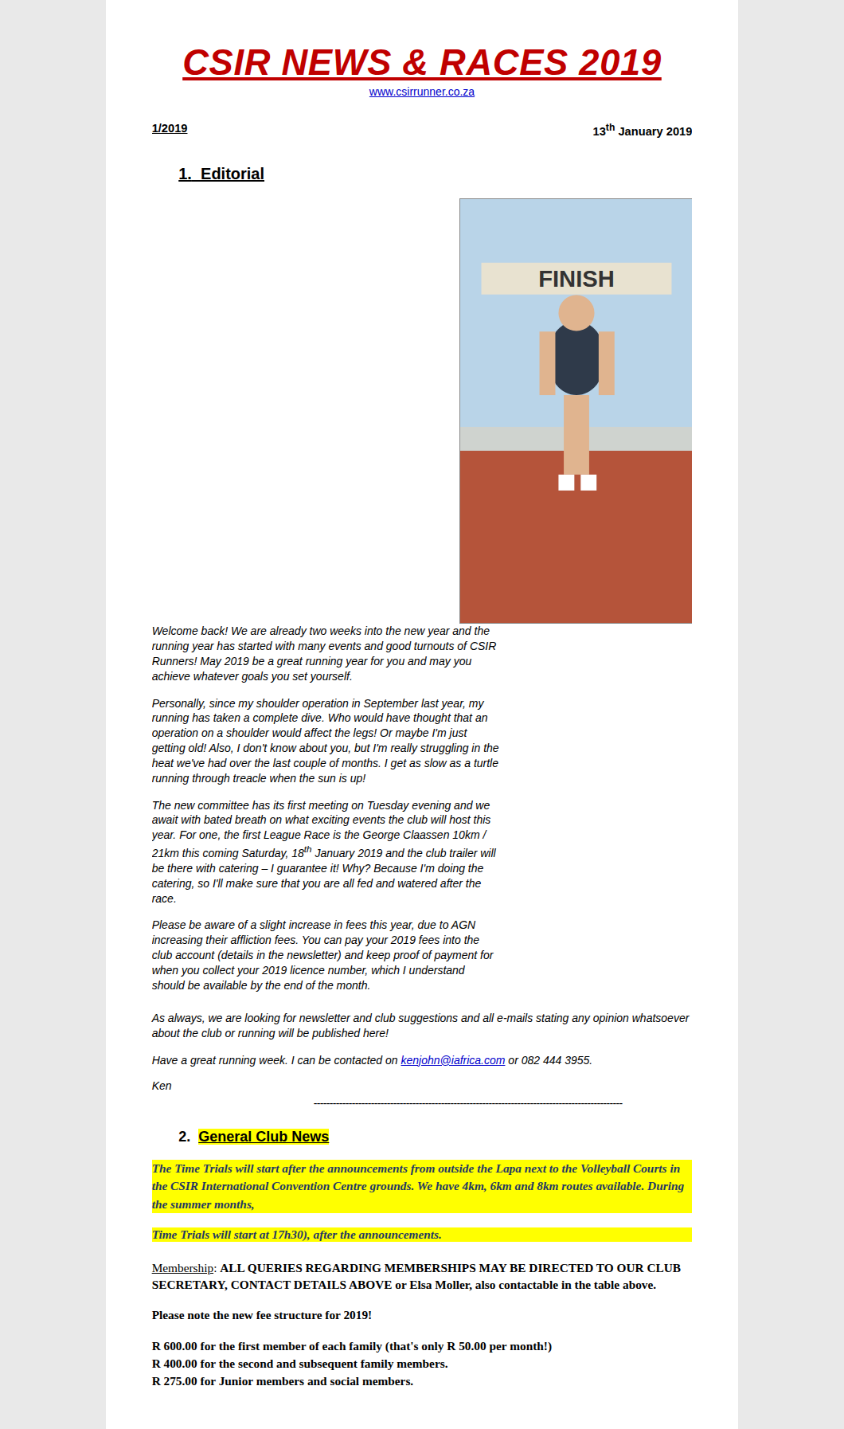CSIR NEWS & RACES 2019
www.csirrunner.co.za
1/2019 13th January 2019
1. Editorial
Welcome back! We are already two weeks into the new year and the running year has started with many events and good turnouts of CSIR Runners! May 2019 be a great running year for you and may you achieve whatever goals you set yourself.
Personally, since my shoulder operation in September last year, my running has taken a complete dive. Who would have thought that an operation on a shoulder would affect the legs! Or maybe I'm just getting old! Also, I don't know about you, but I'm really struggling in the heat we've had over the last couple of months. I get as slow as a turtle running through treacle when the sun is up!
The new committee has its first meeting on Tuesday evening and we await with bated breath on what exciting events the club will host this year. For one, the first League Race is the George Claassen 10km / 21km this coming Saturday, 18th January 2019 and the club trailer will be there with catering – I guarantee it! Why? Because I'm doing the catering, so I'll make sure that you are all fed and watered after the race.
Please be aware of a slight increase in fees this year, due to AGN increasing their affliction fees. You can pay your 2019 fees into the club account (details in the newsletter) and keep proof of payment for when you collect your 2019 licence number, which I understand should be available by the end of the month.
As always, we are looking for newsletter and club suggestions and all e-mails stating any opinion whatsoever about the club or running will be published here!
Have a great running week. I can be contacted on kenjohn@iafrica.com or 082 444 3955.
Ken
-------------------------------------------------------------------------------------------------
2. General Club News
The Time Trials will start after the announcements from outside the Lapa next to the Volleyball Courts in the CSIR International Convention Centre grounds. We have 4km, 6km and 8km routes available. During the summer months,
Time Trials will start at 17h30), after the announcements.
Membership: ALL QUERIES REGARDING MEMBERSHIPS MAY BE DIRECTED TO OUR CLUB SECRETARY, CONTACT DETAILS ABOVE or Elsa Moller, also contactable in the table above.
Please note the new fee structure for 2019!
R 600.00 for the first member of each family (that's only R 50.00 per month!)
R 400.00 for the second and subsequent family members.
R 275.00 for Junior members and social members.